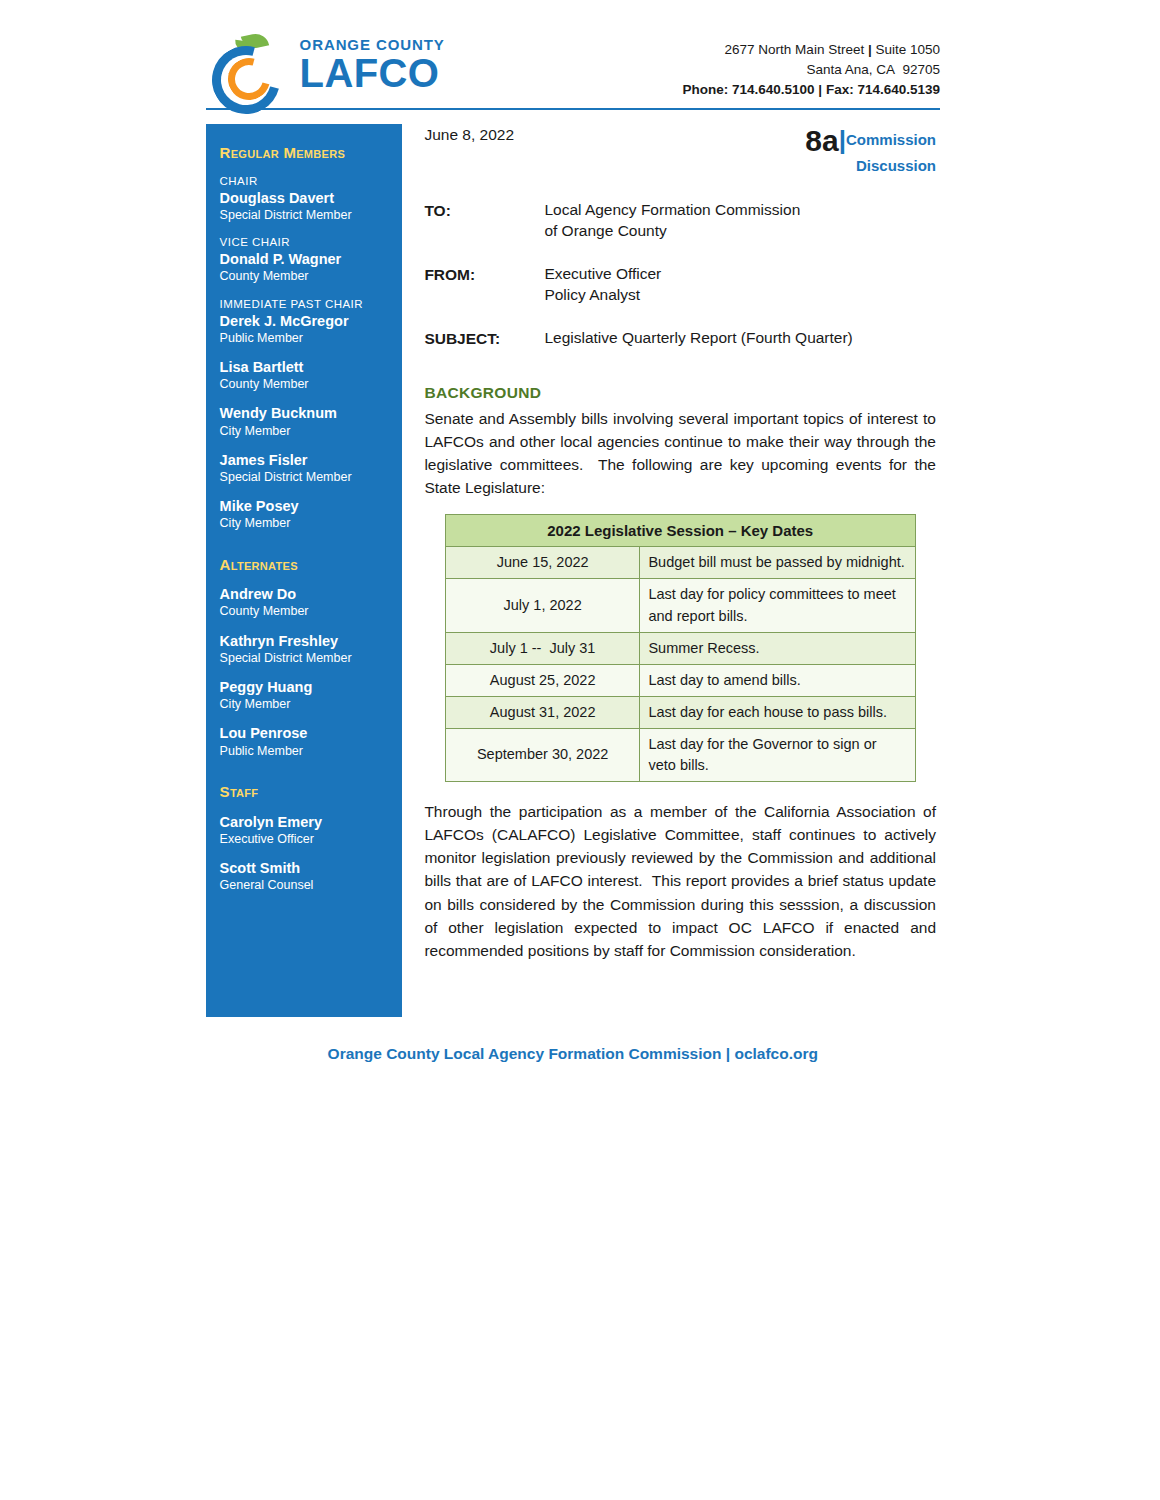ORANGE COUNTY
LAFCO
2677 North Main Street | Suite 1050
Santa Ana, CA 92705
Phone: 714.640.5100 | Fax: 714.640.5139
Regular Members
CHAIR
Douglass Davert
Special District Member
VICE CHAIR
Donald P. Wagner
County Member
IMMEDIATE PAST CHAIR
Derek J. McGregor
Public Member
Lisa Bartlett
County Member
Wendy Bucknum
City Member
James Fisler
Special District Member
Mike Posey
City Member
Alternates
Andrew Do
County Member
Kathryn Freshley
Special District Member
Peggy Huang
City Member
Lou Penrose
Public Member
Staff
Carolyn Emery
Executive Officer
Scott Smith
General Counsel
June 8, 2022
8a|Commission Discussion
| TO: | Local Agency Formation Commission of Orange County |
| FROM: | Executive Officer Policy Analyst |
| SUBJECT: | Legislative Quarterly Report (Fourth Quarter) |
Background
Senate and Assembly bills involving several important topics of interest to LAFCOs and other local agencies continue to make their way through the legislative committees. The following are key upcoming events for the State Legislature:
| 2022 Legislative Session – Key Dates |
| --- |
| June 15, 2022 | Budget bill must be passed by midnight. |
| July 1, 2022 | Last day for policy committees to meet and report bills. |
| July 1 -- July 31 | Summer Recess. |
| August 25, 2022 | Last day to amend bills. |
| August 31, 2022 | Last day for each house to pass bills. |
| September 30, 2022 | Last day for the Governor to sign or veto bills. |
Through the participation as a member of the California Association of LAFCOs (CALAFCO) Legislative Committee, staff continues to actively monitor legislation previously reviewed by the Commission and additional bills that are of LAFCO interest. This report provides a brief status update on bills considered by the Commission during this sesssion, a discussion of other legislation expected to impact OC LAFCO if enacted and recommended positions by staff for Commission consideration.
Orange County Local Agency Formation Commission | oclafco.org